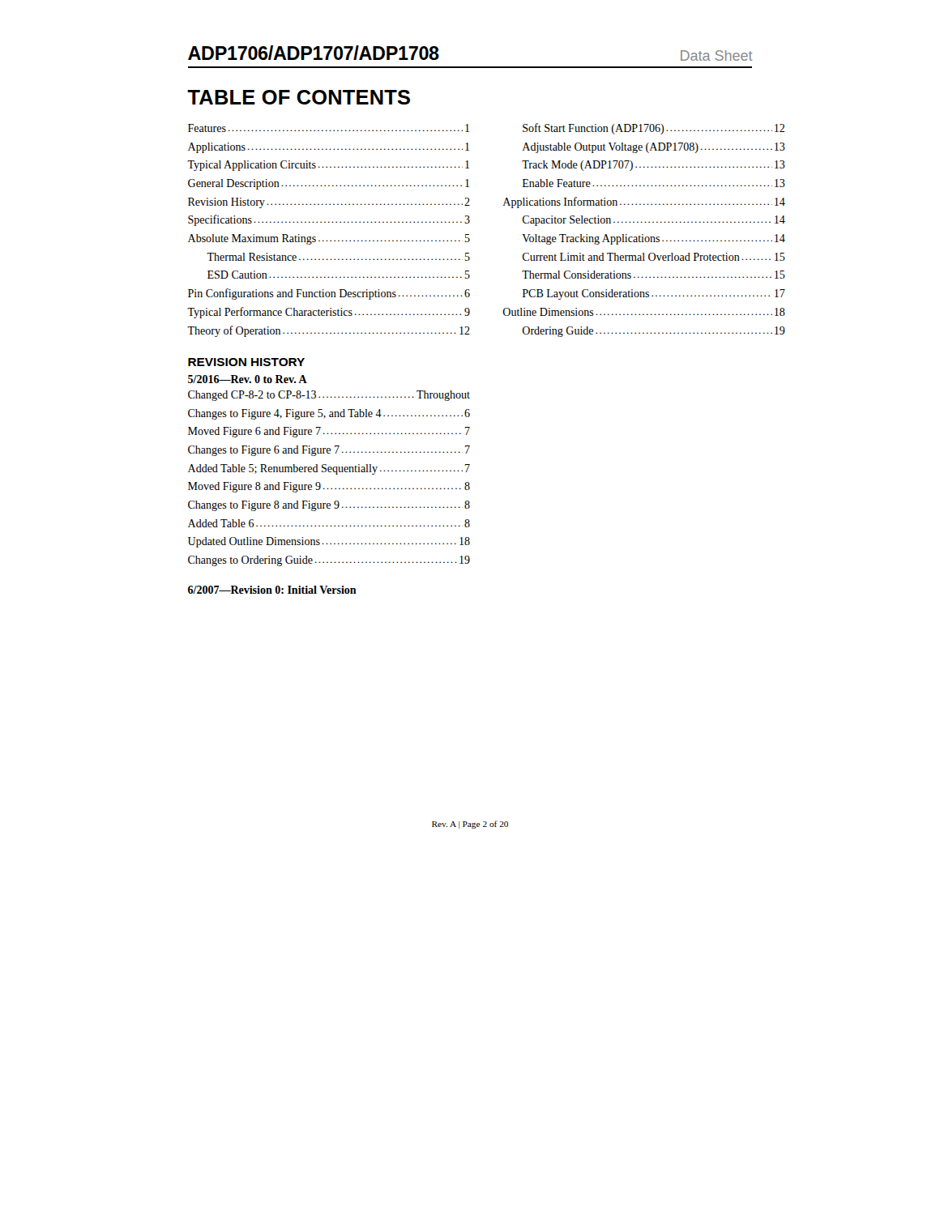ADP1706/ADP1707/ADP1708
Data Sheet
TABLE OF CONTENTS
Features................................................................................................................................... 1
Applications................................................................................................................................... 1
Typical Application Circuits................................................................................................................................... 1
General Description................................................................................................................................... 1
Revision History................................................................................................................................... 2
Specifications................................................................................................................................... 3
Absolute Maximum Ratings................................................................................................................................... 5
Thermal Resistance................................................................................................................................... 5
ESD Caution................................................................................................................................... 5
Pin Configurations and Function Descriptions................................................................................................................................... 6
Typical Performance Characteristics................................................................................................................................... 9
Theory of Operation................................................................................................................................... 12
REVISION HISTORY
5/2016—Rev. 0 to Rev. A
Changed CP-8-2 to CP-8-13................................................................................................................................... Throughout
Changes to Figure 4, Figure 5, and Table 4................................................................................................................................... 6
Moved Figure 6 and Figure 7................................................................................................................................... 7
Changes to Figure 6 and Figure 7................................................................................................................................... 7
Added Table 5; Renumbered Sequentially................................................................................................................................... 7
Moved Figure 8 and Figure 9................................................................................................................................... 8
Changes to Figure 8 and Figure 9................................................................................................................................... 8
Added Table 6................................................................................................................................... 8
Updated Outline Dimensions................................................................................................................................... 18
Changes to Ordering Guide................................................................................................................................... 19
6/2007—Revision 0: Initial Version
Soft Start Function (ADP1706)................................................................................................................................... 12
Adjustable Output Voltage (ADP1708)................................................................................................................................... 13
Track Mode (ADP1707)................................................................................................................................... 13
Enable Feature................................................................................................................................... 13
Applications Information................................................................................................................................... 14
Capacitor Selection................................................................................................................................... 14
Voltage Tracking Applications................................................................................................................................... 14
Current Limit and Thermal Overload Protection................................................................................................................................... 15
Thermal Considerations................................................................................................................................... 15
PCB Layout Considerations................................................................................................................................... 17
Outline Dimensions................................................................................................................................... 18
Ordering Guide................................................................................................................................... 19
Rev. A | Page 2 of 20